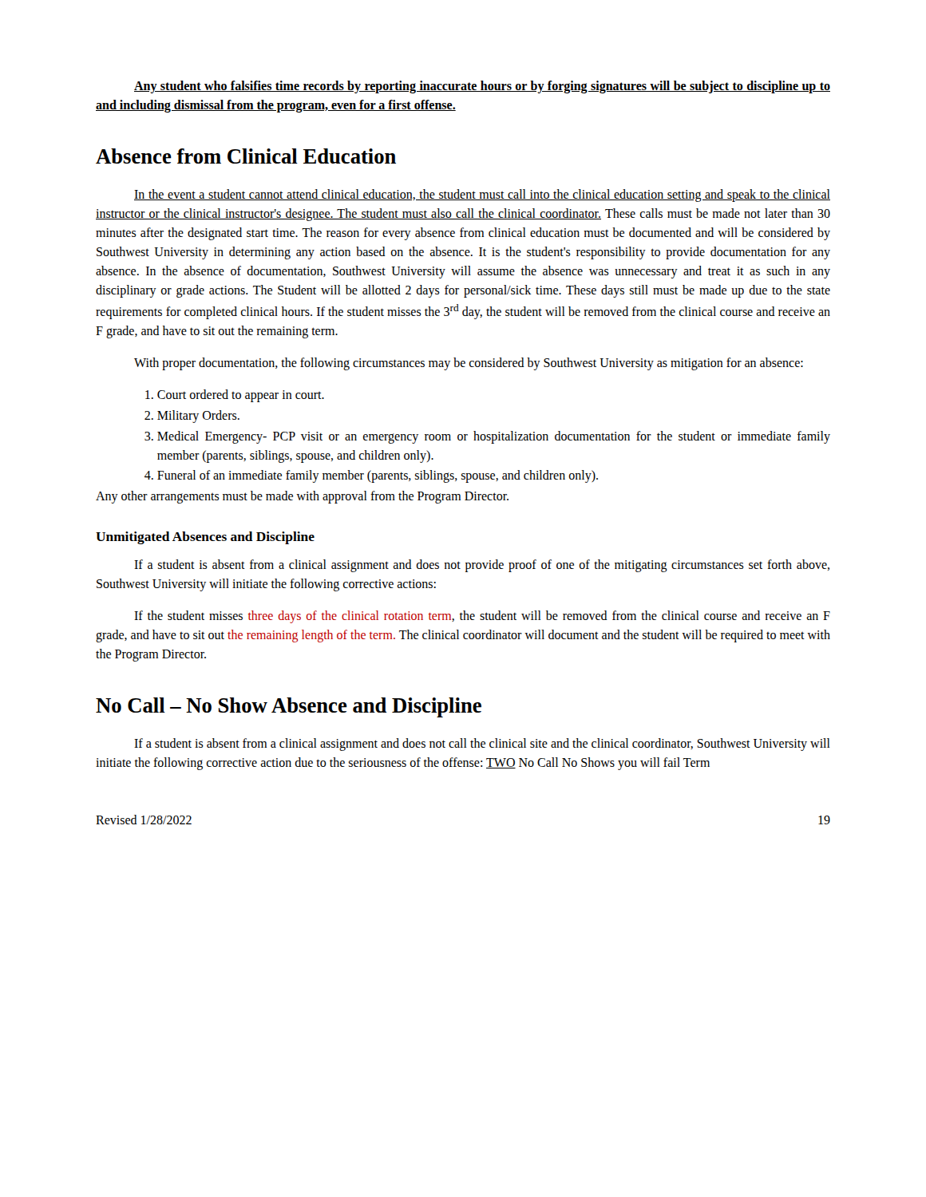Any student who falsifies time records by reporting inaccurate hours or by forging signatures will be subject to discipline up to and including dismissal from the program, even for a first offense.
Absence from Clinical Education
In the event a student cannot attend clinical education, the student must call into the clinical education setting and speak to the clinical instructor or the clinical instructor's designee. The student must also call the clinical coordinator. These calls must be made not later than 30 minutes after the designated start time. The reason for every absence from clinical education must be documented and will be considered by Southwest University in determining any action based on the absence. It is the student's responsibility to provide documentation for any absence. In the absence of documentation, Southwest University will assume the absence was unnecessary and treat it as such in any disciplinary or grade actions. The Student will be allotted 2 days for personal/sick time. These days still must be made up due to the state requirements for completed clinical hours. If the student misses the 3rd day, the student will be removed from the clinical course and receive an F grade, and have to sit out the remaining term.
With proper documentation, the following circumstances may be considered by Southwest University as mitigation for an absence:
Court ordered to appear in court.
Military Orders.
Medical Emergency- PCP visit or an emergency room or hospitalization documentation for the student or immediate family member (parents, siblings, spouse, and children only).
Funeral of an immediate family member (parents, siblings, spouse, and children only).
Any other arrangements must be made with approval from the Program Director.
Unmitigated Absences and Discipline
If a student is absent from a clinical assignment and does not provide proof of one of the mitigating circumstances set forth above, Southwest University will initiate the following corrective actions:
If the student misses three days of the clinical rotation term, the student will be removed from the clinical course and receive an F grade, and have to sit out the remaining length of the term. The clinical coordinator will document and the student will be required to meet with the Program Director.
No Call – No Show Absence and Discipline
If a student is absent from a clinical assignment and does not call the clinical site and the clinical coordinator, Southwest University will initiate the following corrective action due to the seriousness of the offense: TWO No Call No Shows you will fail Term
Revised 1/28/2022 19